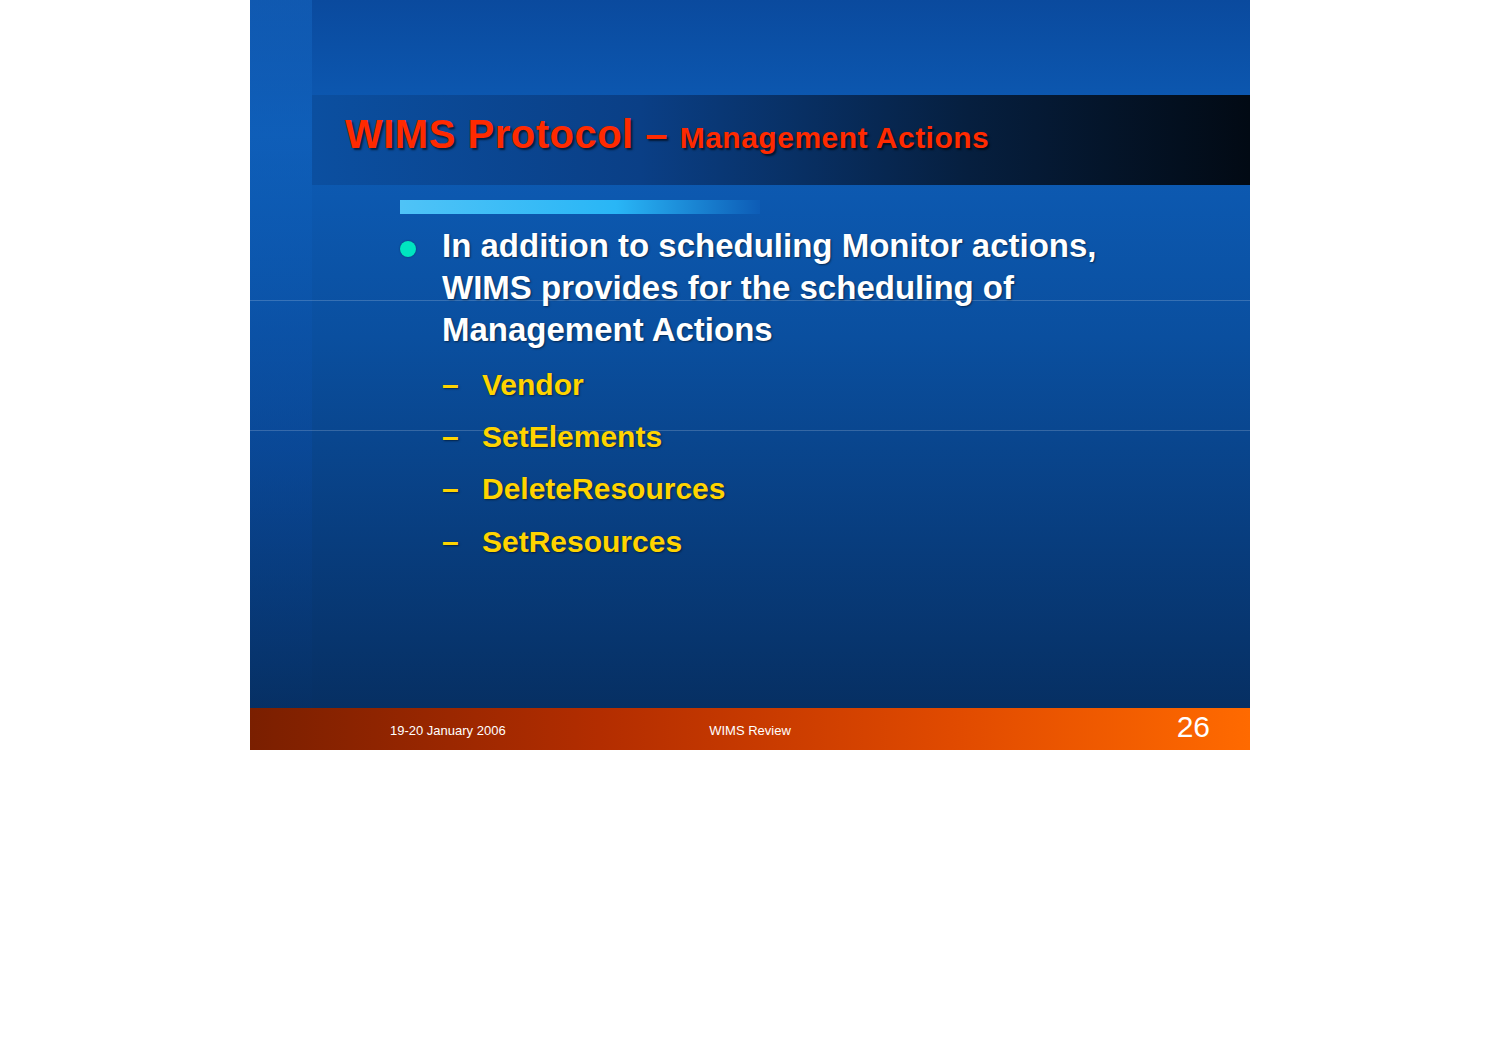WIMS Protocol – Management Actions
In addition to scheduling Monitor actions, WIMS provides for the scheduling of Management Actions
Vendor
SetElements
DeleteResources
SetResources
19-20 January 2006
WIMS Review
26